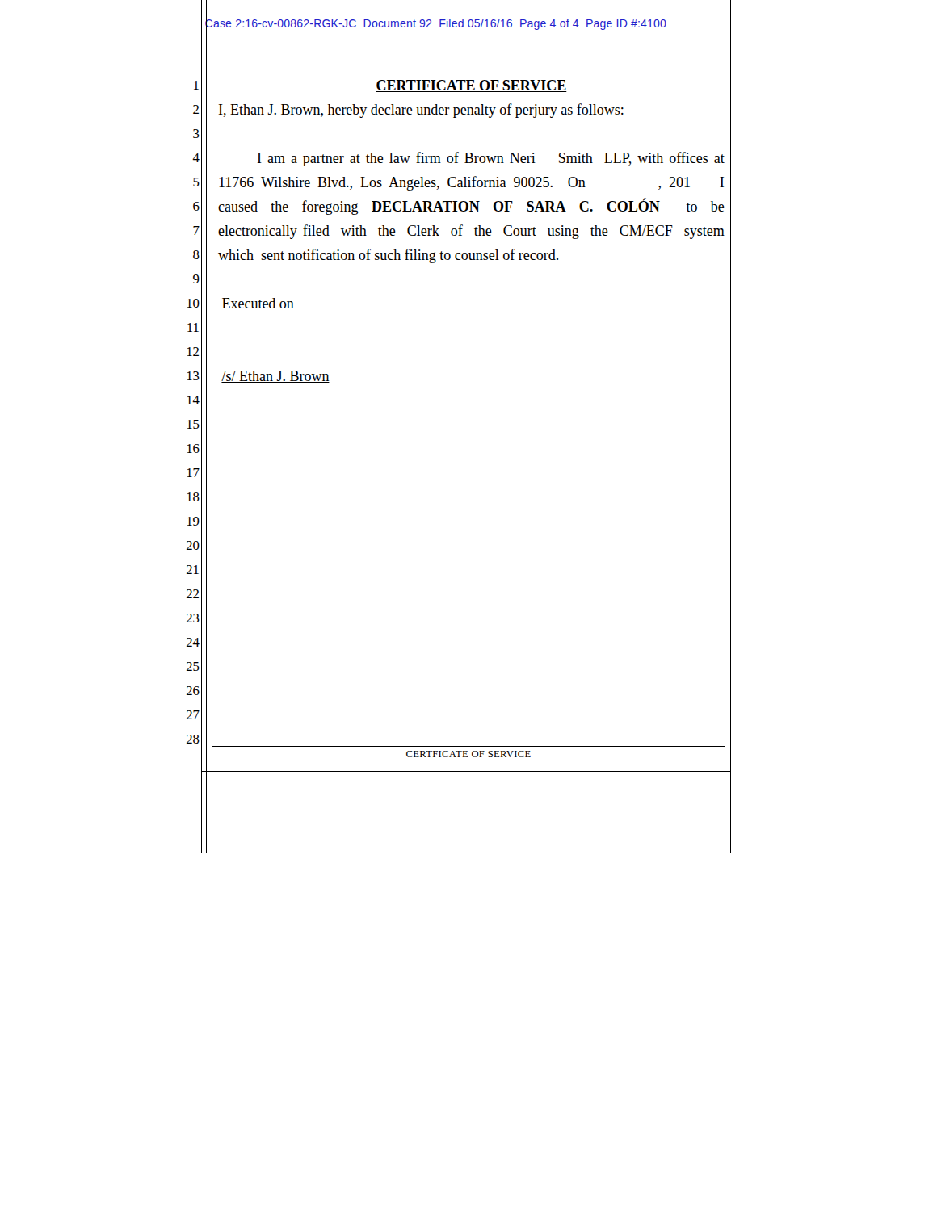Case 2:16-cv-00862-RGK-JC Document 92 Filed 05/16/16 Page 4 of 4 Page ID #:4100
1
2
3
4
5
6
7
8
9
10
11
12
13
14
15
16
17
18
19
20
21
22
23
24
25
26
27
28
CERTIFICATE OF SERVICE
I, Ethan J. Brown, hereby declare under penalty of perjury as follows:
I am a partner at the law firm of Brown Neri Smith LLP, with offices at 11766 Wilshire Blvd., Los Angeles, California 90025. On , 201 I caused the foregoing DECLARATION OF SARA C. COLÓN to be electronically filed with the Clerk of the Court using the CM/ECF system which sent notification of such filing to counsel of record.
Executed on
/s/ Ethan J. Brown
CERTFICATE OF SERVICE